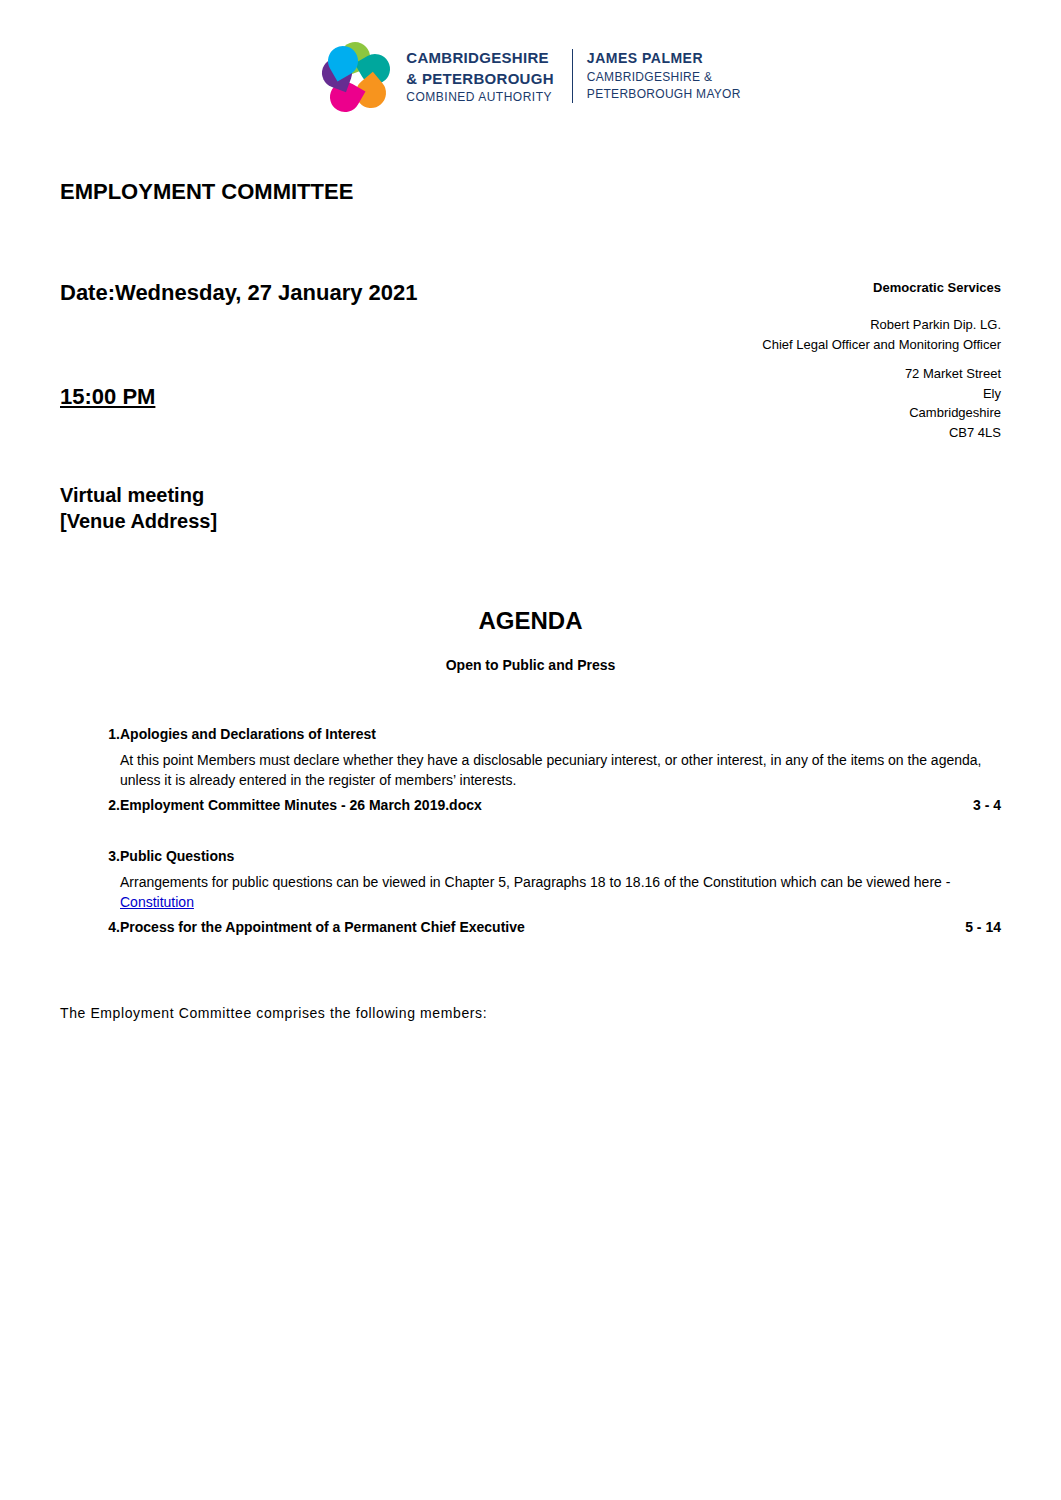CAMBRIDGESHIRE
& PETERBOROUGH
COMBINED AUTHORITY
JAMES PALMER
CAMBRIDGESHIRE &
PETERBOROUGH MAYOR
EMPLOYMENT COMMITTEE
Date:Wednesday, 27 January 2021
Democratic Services
Robert Parkin Dip. LG.
Chief Legal Officer and Monitoring Officer
15:00 PM
72 Market Street
Ely
Cambridgeshire
CB7 4LS
Virtual meeting
[Venue Address]
AGENDA
Open to Public and Press
| 1. | Apologies and Declarations of Interest | |
| | At this point Members must declare whether they have a disclosable pecuniary interest, or other interest, in any of the items on the agenda, unless it is already entered in the register of members’ interests. |
| 2. | Employment Committee Minutes - 26 March 2019.docx | 3 - 4 |
| 3. | Public Questions | |
| | Arrangements for public questions can be viewed in Chapter 5, Paragraphs 18 to 18.16 of the Constitution which can be viewed here - Constitution |
| 4. | Process for the Appointment of a Permanent Chief Executive | 5 - 14 |
The Employment Committee comprises the following members: